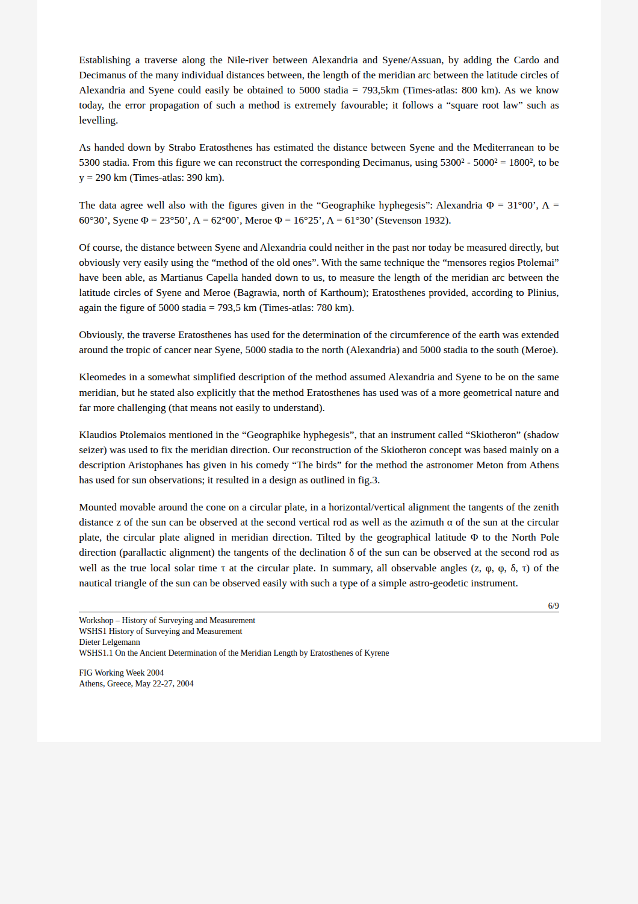Establishing a traverse along the Nile-river between Alexandria and Syene/Assuan, by adding the Cardo and Decimanus of the many individual distances between, the length of the meridian arc between the latitude circles of Alexandria and Syene could easily be obtained to 5000 stadia = 793,5km (Times-atlas: 800 km). As we know today, the error propagation of such a method is extremely favourable; it follows a “square root law” such as levelling.
As handed down by Strabo Eratosthenes has estimated the distance between Syene and the Mediterranean to be 5300 stadia. From this figure we can reconstruct the corresponding Decimanus, using 5300² - 5000² = 1800², to be y = 290 km (Times-atlas: 390 km).
The data agree well also with the figures given in the “Geographike hyphegesis”: Alexandria Φ = 31°00’, Λ = 60°30’, Syene Φ = 23°50’, Λ = 62°00’, Meroe Φ = 16°25’, Λ = 61°30’ (Stevenson 1932).
Of course, the distance between Syene and Alexandria could neither in the past nor today be measured directly, but obviously very easily using the “method of the old ones”. With the same technique the “mensores regios Ptolemai” have been able, as Martianus Capella handed down to us, to measure the length of the meridian arc between the latitude circles of Syene and Meroe (Bagrawia, north of Karthoum); Eratosthenes provided, according to Plinius, again the figure of 5000 stadia = 793,5 km (Times-atlas: 780 km).
Obviously, the traverse Eratosthenes has used for the determination of the circumference of the earth was extended around the tropic of cancer near Syene, 5000 stadia to the north (Alexandria) and 5000 stadia to the south (Meroe).
Kleomedes in a somewhat simplified description of the method assumed Alexandria and Syene to be on the same meridian, but he stated also explicitly that the method Eratosthenes has used was of a more geometrical nature and far more challenging (that means not easily to understand).
Klaudios Ptolemaios mentioned in the “Geographike hyphegesis”, that an instrument called “Skiotheron” (shadow seizer) was used to fix the meridian direction. Our reconstruction of the Skiotheron concept was based mainly on a description Aristophanes has given in his comedy “The birds” for the method the astronomer Meton from Athens has used for sun observations; it resulted in a design as outlined in fig.3.
Mounted movable around the cone on a circular plate, in a horizontal/vertical alignment the tangents of the zenith distance z of the sun can be observed at the second vertical rod as well as the azimuth α of the sun at the circular plate, the circular plate aligned in meridian direction. Tilted by the geographical latitude Φ to the North Pole direction (parallactic alignment) the tangents of the declination δ of the sun can be observed at the second rod as well as the true local solar time τ at the circular plate. In summary, all observable angles (z, φ, φ, δ, τ) of the nautical triangle of the sun can be observed easily with such a type of a simple astro-geodetic instrument.
6/9
Workshop – History of Surveying and Measurement
WSHS1 History of Surveying and Measurement
Dieter Lelgemann
WSHS1.1 On the Ancient Determination of the Meridian Length by Eratosthenes of Kyrene
FIG Working Week 2004
Athens, Greece, May 22-27, 2004